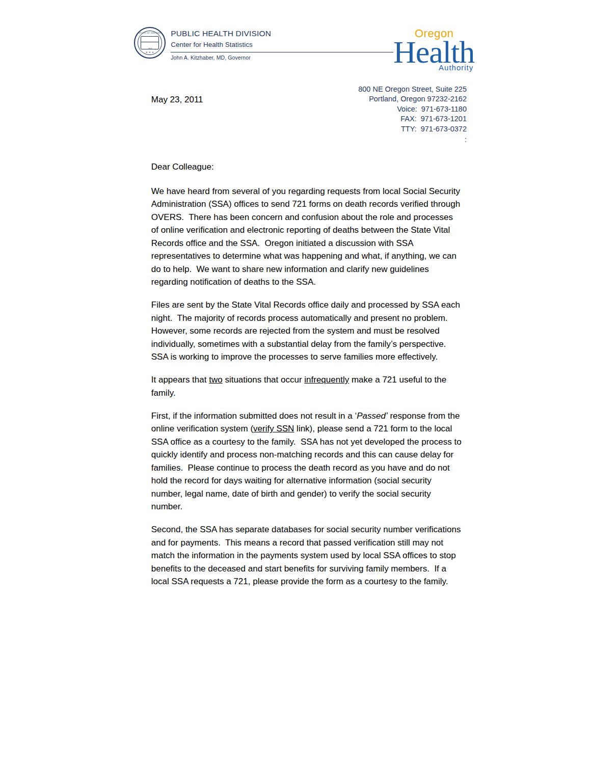State of Oregon 1859 ★ ★ ★
PUBLIC HEALTH DIVISION
Center for Health Statistics
John A. Kitzhaber, MD, Governor
Oregon
Health
Authority
May 23, 2011
800 NE Oregon Street, Suite 225
Portland, Oregon 97232-2162
Voice: 971-673-1180
FAX: 971-673-1201
TTY: 971-673-0372 :
Dear Colleague:
We have heard from several of you regarding requests from local Social Security Administration (SSA) offices to send 721 forms on death records verified through OVERS. There has been concern and confusion about the role and processes of online verification and electronic reporting of deaths between the State Vital Records office and the SSA. Oregon initiated a discussion with SSA representatives to determine what was happening and what, if anything, we can do to help. We want to share new information and clarify new guidelines regarding notification of deaths to the SSA.
Files are sent by the State Vital Records office daily and processed by SSA each night. The majority of records process automatically and present no problem. However, some records are rejected from the system and must be resolved individually, sometimes with a substantial delay from the family’s perspective. SSA is working to improve the processes to serve families more effectively.
It appears that two situations that occur infrequently make a 721 useful to the family.
First, if the information submitted does not result in a ‘Passed’ response from the online verification system (verify SSN link), please send a 721 form to the local SSA office as a courtesy to the family. SSA has not yet developed the process to quickly identify and process non-matching records and this can cause delay for families. Please continue to process the death record as you have and do not hold the record for days waiting for alternative information (social security number, legal name, date of birth and gender) to verify the social security number.
Second, the SSA has separate databases for social security number verifications and for payments. This means a record that passed verification still may not match the information in the payments system used by local SSA offices to stop benefits to the deceased and start benefits for surviving family members. If a local SSA requests a 721, please provide the form as a courtesy to the family.